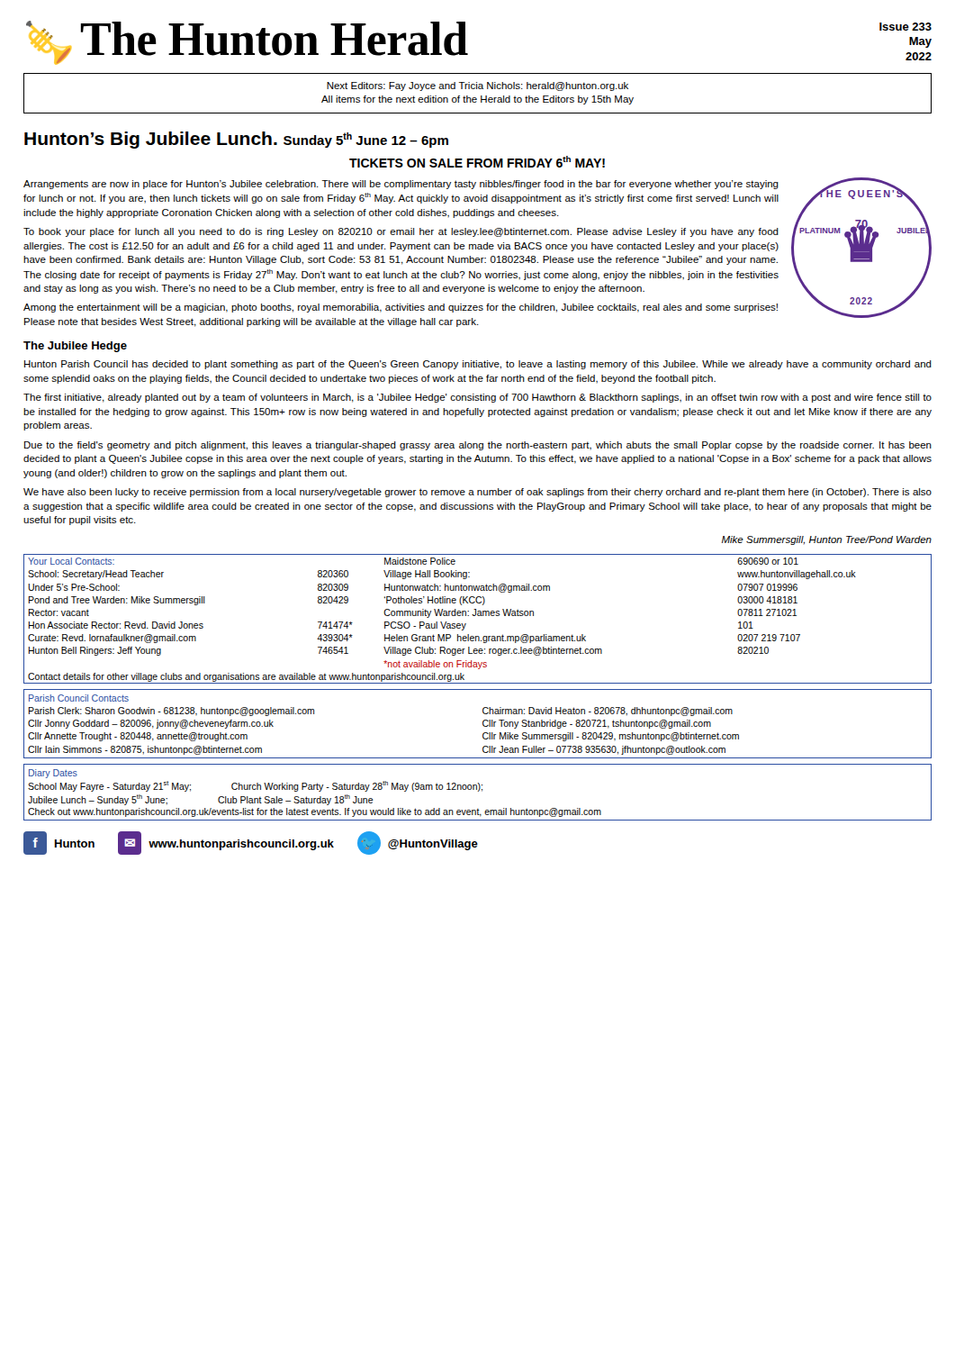🎺
The Hunton Herald
Issue 233
May
2022
Next Editors: Fay Joyce and Tricia Nichols: herald@hunton.org.uk
All items for the next edition of the Herald to the Editors by 15th May
Hunton’s Big Jubilee Lunch. Sunday 5th June 12 – 6pm
TICKETS ON SALE FROM FRIDAY 6th MAY!
THE QUEEN'S
PLATINUM
JUBILEE
70
♛
2022
Arrangements are now in place for Hunton’s Jubilee celebration. There will be complimentary tasty nibbles/finger food in the bar for everyone whether you’re staying for lunch or not. If you are, then lunch tickets will go on sale from Friday 6th May. Act quickly to avoid disappointment as it’s strictly first come first served! Lunch will include the highly appropriate Coronation Chicken along with a selection of other cold dishes, puddings and cheeses.
To book your place for lunch all you need to do is ring Lesley on 820210 or email her at lesley.lee@btinternet.com. Please advise Lesley if you have any food allergies. The cost is £12.50 for an adult and £6 for a child aged 11 and under. Payment can be made via BACS once you have contacted Lesley and your place(s) have been confirmed. Bank details are: Hunton Village Club, sort Code: 53 81 51, Account Number: 01802348. Please use the reference “Jubilee” and your name. The closing date for receipt of payments is Friday 27th May. Don’t want to eat lunch at the club? No worries, just come along, enjoy the nibbles, join in the festivities and stay as long as you wish. There’s no need to be a Club member, entry is free to all and everyone is welcome to enjoy the afternoon.
Among the entertainment will be a magician, photo booths, royal memorabilia, activities and quizzes for the children, Jubilee cocktails, real ales and some surprises! Please note that besides West Street, additional parking will be available at the village hall car park.
The Jubilee Hedge
Hunton Parish Council has decided to plant something as part of the Queen's Green Canopy initiative, to leave a lasting memory of this Jubilee. While we already have a community orchard and some splendid oaks on the playing fields, the Council decided to undertake two pieces of work at the far north end of the field, beyond the football pitch.
The first initiative, already planted out by a team of volunteers in March, is a 'Jubilee Hedge' consisting of 700 Hawthorn & Blackthorn saplings, in an offset twin row with a post and wire fence still to be installed for the hedging to grow against. This 150m+ row is now being watered in and hopefully protected against predation or vandalism; please check it out and let Mike know if there are any problem areas.
Due to the field's geometry and pitch alignment, this leaves a triangular-shaped grassy area along the north-eastern part, which abuts the small Poplar copse by the roadside corner. It has been decided to plant a Queen's Jubilee copse in this area over the next couple of years, starting in the Autumn. To this effect, we have applied to a national 'Copse in a Box' scheme for a pack that allows young (and older!) children to grow on the saplings and plant them out.
We have also been lucky to receive permission from a local nursery/vegetable grower to remove a number of oak saplings from their cherry orchard and re-plant them here (in October). There is also a suggestion that a specific wildlife area could be created in one sector of the copse, and discussions with the PlayGroup and Primary School will take place, to hear of any proposals that might be useful for pupil visits etc.
Mike Summersgill, Hunton Tree/Pond Warden
| Your Local Contacts: | | Maidstone Police | 690690 or 101 |
| School: Secretary/Head Teacher | 820360 | Village Hall Booking: | www.huntonvillagehall.co.uk |
| Under 5’s Pre-School: | 820309 | Huntonwatch: huntonwatch@gmail.com | 07907 019996 |
| Pond and Tree Warden: Mike Summersgill | 820429 | ‘Potholes’ Hotline (KCC) | 03000 418181 |
| Rector: vacant | | Community Warden: James Watson | 07811 271021 |
| Hon Associate Rector: Revd. David Jones | 741474* | PCSO - Paul Vasey | 101 |
| Curate: Revd. lornafaulkner@gmail.com | 439304* | Helen Grant MP helen.grant.mp@parliament.uk | 0207 219 7107 |
| Hunton Bell Ringers: Jeff Young | 746541 | Village Club: Roger Lee: roger.c.lee@btinternet.com | 820210 |
| | | *not available on Fridays | |
| Contact details for other village clubs and organisations are available at www.huntonparishcouncil.org.uk |
Parish Council Contacts
Parish Clerk: Sharon Goodwin - 681238, huntonpc@googlemail.com
Chairman: David Heaton - 820678, dhhuntonpc@gmail.com
Cllr Jonny Goddard – 820096, jonny@cheveneyfarm.co.uk
Cllr Tony Stanbridge - 820721, tshuntonpc@gmail.com
Cllr Annette Trought - 820448, annette@trought.com
Cllr Mike Summersgill - 820429, mshuntonpc@btinternet.com
Cllr Iain Simmons - 820875, ishuntonpc@btinternet.com
Cllr Jean Fuller – 07738 935630, jfhuntonpc@outlook.com
Diary Dates
School May Fayre - Saturday 21st May; Church Working Party - Saturday 28th May (9am to 12noon);
Jubilee Lunch – Sunday 5th June; Club Plant Sale – Saturday 18th June
Check out www.huntonparishcouncil.org.uk/events-list for the latest events. If you would like to add an event, email huntonpc@gmail.com
f Hunton ✉ www.huntonparishcouncil.org.uk 🐦 @HuntonVillage